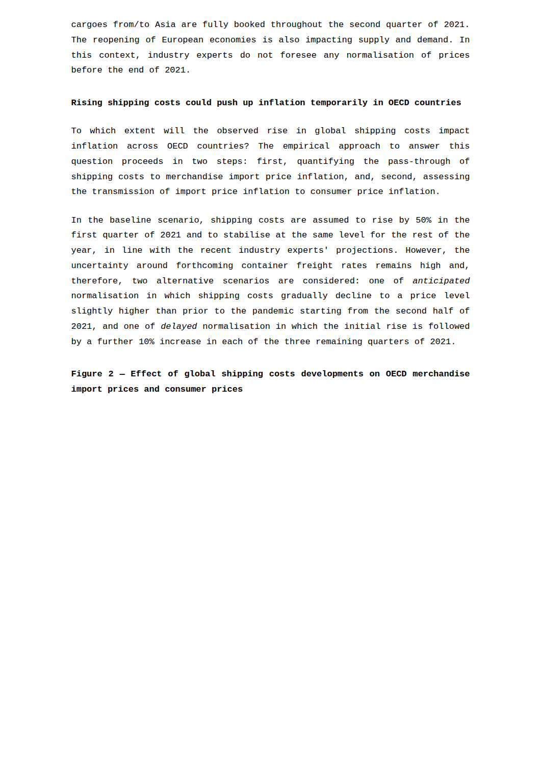cargoes from/to Asia are fully booked throughout the second quarter of 2021. The reopening of European economies is also impacting supply and demand. In this context, industry experts do not foresee any normalisation of prices before the end of 2021.
Rising shipping costs could push up inflation temporarily in OECD countries
To which extent will the observed rise in global shipping costs impact inflation across OECD countries? The empirical approach to answer this question proceeds in two steps: first, quantifying the pass-through of shipping costs to merchandise import price inflation, and, second, assessing the transmission of import price inflation to consumer price inflation.
In the baseline scenario, shipping costs are assumed to rise by 50% in the first quarter of 2021 and to stabilise at the same level for the rest of the year, in line with the recent industry experts' projections. However, the uncertainty around forthcoming container freight rates remains high and, therefore, two alternative scenarios are considered: one of anticipated normalisation in which shipping costs gradually decline to a price level slightly higher than prior to the pandemic starting from the second half of 2021, and one of delayed normalisation in which the initial rise is followed by a further 10% increase in each of the three remaining quarters of 2021.
Figure 2 — Effect of global shipping costs developments on OECD merchandise import prices and consumer prices